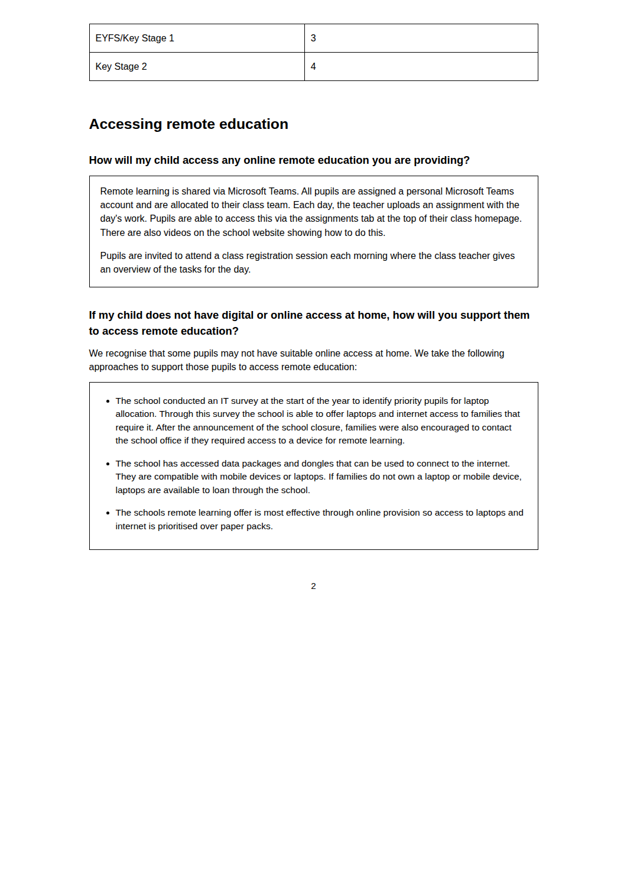| EYFS/Key Stage 1 | 3 |
| Key Stage 2 | 4 |
Accessing remote education
How will my child access any online remote education you are providing?
Remote learning is shared via Microsoft Teams. All pupils are assigned a personal Microsoft Teams account and are allocated to their class team. Each day, the teacher uploads an assignment with the day's work. Pupils are able to access this via the assignments tab at the top of their class homepage. There are also videos on the school website showing how to do this.
Pupils are invited to attend a class registration session each morning where the class teacher gives an overview of the tasks for the day.
If my child does not have digital or online access at home, how will you support them to access remote education?
We recognise that some pupils may not have suitable online access at home. We take the following approaches to support those pupils to access remote education:
The school conducted an IT survey at the start of the year to identify priority pupils for laptop allocation. Through this survey the school is able to offer laptops and internet access to families that require it. After the announcement of the school closure, families were also encouraged to contact the school office if they required access to a device for remote learning.
The school has accessed data packages and dongles that can be used to connect to the internet. They are compatible with mobile devices or laptops. If families do not own a laptop or mobile device, laptops are available to loan through the school.
The schools remote learning offer is most effective through online provision so access to laptops and internet is prioritised over paper packs.
2